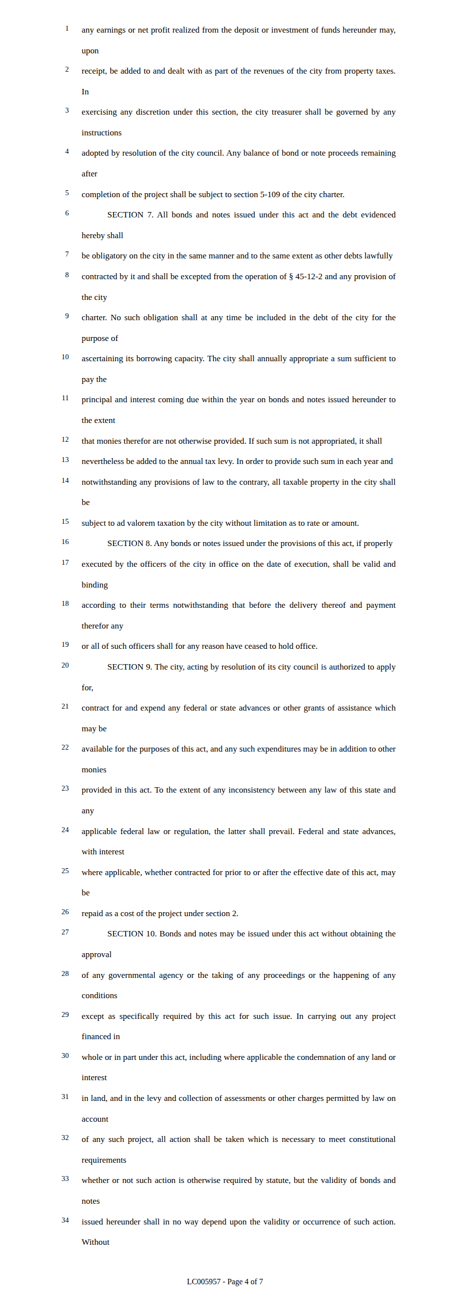any earnings or net profit realized from the deposit or investment of funds hereunder may, upon
receipt, be added to and dealt with as part of the revenues of the city from property taxes. In
exercising any discretion under this section, the city treasurer shall be governed by any instructions
adopted by resolution of the city council. Any balance of bond or note proceeds remaining after
completion of the project shall be subject to section 5-109 of the city charter.
   SECTION 7. All bonds and notes issued under this act and the debt evidenced hereby shall
be obligatory on the city in the same manner and to the same extent as other debts lawfully
contracted by it and shall be excepted from the operation of § 45-12-2 and any provision of the city
charter. No such obligation shall at any time be included in the debt of the city for the purpose of
ascertaining its borrowing capacity. The city shall annually appropriate a sum sufficient to pay the
principal and interest coming due within the year on bonds and notes issued hereunder to the extent
that monies therefor are not otherwise provided. If such sum is not appropriated, it shall
nevertheless be added to the annual tax levy. In order to provide such sum in each year and
notwithstanding any provisions of law to the contrary, all taxable property in the city shall be
subject to ad valorem taxation by the city without limitation as to rate or amount.
   SECTION 8. Any bonds or notes issued under the provisions of this act, if properly
executed by the officers of the city in office on the date of execution, shall be valid and binding
according to their terms notwithstanding that before the delivery thereof and payment therefor any
or all of such officers shall for any reason have ceased to hold office.
   SECTION 9. The city, acting by resolution of its city council is authorized to apply for,
contract for and expend any federal or state advances or other grants of assistance which may be
available for the purposes of this act, and any such expenditures may be in addition to other monies
provided in this act. To the extent of any inconsistency between any law of this state and any
applicable federal law or regulation, the latter shall prevail. Federal and state advances, with interest
where applicable, whether contracted for prior to or after the effective date of this act, may be
repaid as a cost of the project under section 2.
   SECTION 10. Bonds and notes may be issued under this act without obtaining the approval
of any governmental agency or the taking of any proceedings or the happening of any conditions
except as specifically required by this act for such issue. In carrying out any project financed in
whole or in part under this act, including where applicable the condemnation of any land or interest
in land, and in the levy and collection of assessments or other charges permitted by law on account
of any such project, all action shall be taken which is necessary to meet constitutional requirements
whether or not such action is otherwise required by statute, but the validity of bonds and notes
issued hereunder shall in no way depend upon the validity or occurrence of such action. Without
LC005957 - Page 4 of 7